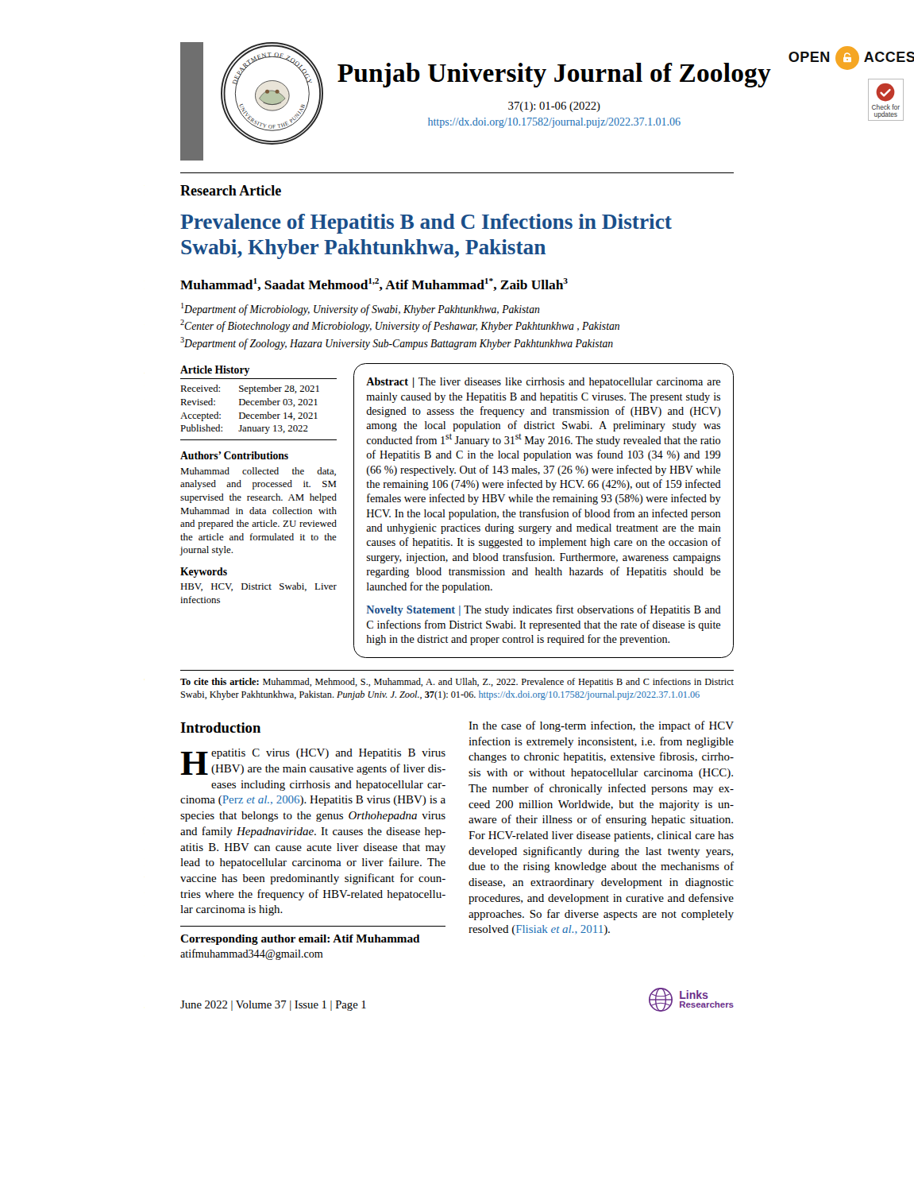DEPARTMENT OF ZOOLOGY UNIVERSITY OF THE PUNJAB
Punjab University Journal of Zoology
37(1): 01-06 (2022)
https://dx.doi.org/10.17582/journal.pujz/2022.37.1.01.06
OPEN
ACCESS
Check for
updates
Research Article
Prevalence of Hepatitis B and C Infections in District Swabi, Khyber Pakhtunkhwa, Pakistan
Muhammad1, Saadat Mehmood1,2, Atif Muhammad1*, Zaib Ullah3
1Department of Microbiology, University of Swabi, Khyber Pakhtunkhwa, Pakistan
2Center of Biotechnology and Microbiology, University of Peshawar, Khyber Pakhtunkhwa , Pakistan
3Department of Zoology, Hazara University Sub-Campus Battagram Khyber Pakhtunkhwa Pakistan
Article History
Received: September 28, 2021
Revised: December 03, 2021
Accepted: December 14, 2021
Published: January 13, 2022
Authors’ Contributions
Muhammad collected the data, analysed and processed it. SM supervised the research. AM helped Muhammad in data collection with and prepared the article. ZU reviewed the article and formulated it to the journal style.
Keywords
HBV, HCV, District Swabi, Liver infections
Abstract | The liver diseases like cirrhosis and hepatocellular carcinoma are mainly caused by the Hepatitis B and hepatitis C viruses. The present study is designed to assess the frequency and transmission of (HBV) and (HCV) among the local population of district Swabi. A preliminary study was conducted from 1st January to 31st May 2016. The study revealed that the ratio of Hepatitis B and C in the local population was found 103 (34 %) and 199 (66 %) respectively. Out of 143 males, 37 (26 %) were infected by HBV while the remaining 106 (74%) were infected by HCV. 66 (42%), out of 159 infected females were infected by HBV while the remaining 93 (58%) were infected by HCV. In the local population, the transfusion of blood from an infected person and unhygienic practices during surgery and medical treatment are the main causes of hepatitis. It is suggested to implement high care on the occasion of surgery, injection, and blood transfusion. Furthermore, awareness campaigns regarding blood transmission and health hazards of Hepatitis should be launched for the population.
Novelty Statement | The study indicates first observations of Hepatitis B and C infections from District Swabi. It represented that the rate of disease is quite high in the district and proper control is required for the prevention.
To cite this article: Muhammad, Mehmood, S., Muhammad, A. and Ullah, Z., 2022. Prevalence of Hepatitis B and C infections in District Swabi, Khyber Pakhtunkhwa, Pakistan. Punjab Univ. J. Zool., 37(1): 01-06. https://dx.doi.org/10.17582/journal.pujz/2022.37.1.01.06
Introduction
Hepatitis C virus (HCV) and Hepatitis B virus (HBV) are the main causative agents of liver diseases including cirrhosis and hepatocellular carcinoma (Perz et al., 2006). Hepatitis B virus (HBV) is a species that belongs to the genus Orthohepadna virus and family Hepadnaviridae. It causes the disease hepatitis B. HBV can cause acute liver disease that may lead to hepatocellular carcinoma or liver failure. The vaccine has been predominantly significant for countries where the frequency of HBV-related hepatocellular carcinoma is high.
Corresponding author email: Atif Muhammad
atifmuhammad344@gmail.com
In the case of long-term infection, the impact of HCV infection is extremely inconsistent, i.e. from negligible changes to chronic hepatitis, extensive fibrosis, cirrhosis with or without hepatocellular carcinoma (HCC). The number of chronically infected persons may exceed 200 million Worldwide, but the majority is unaware of their illness or of ensuring hepatic situation. For HCV-related liver disease patients, clinical care has developed significantly during the last twenty years, due to the rising knowledge about the mechanisms of disease, an extraordinary development in diagnostic procedures, and development in curative and defensive approaches. So far diverse aspects are not completely resolved (Flisiak et al., 2011).
June 2022 | Volume 37 | Issue 1 | Page 1
LinksResearchers